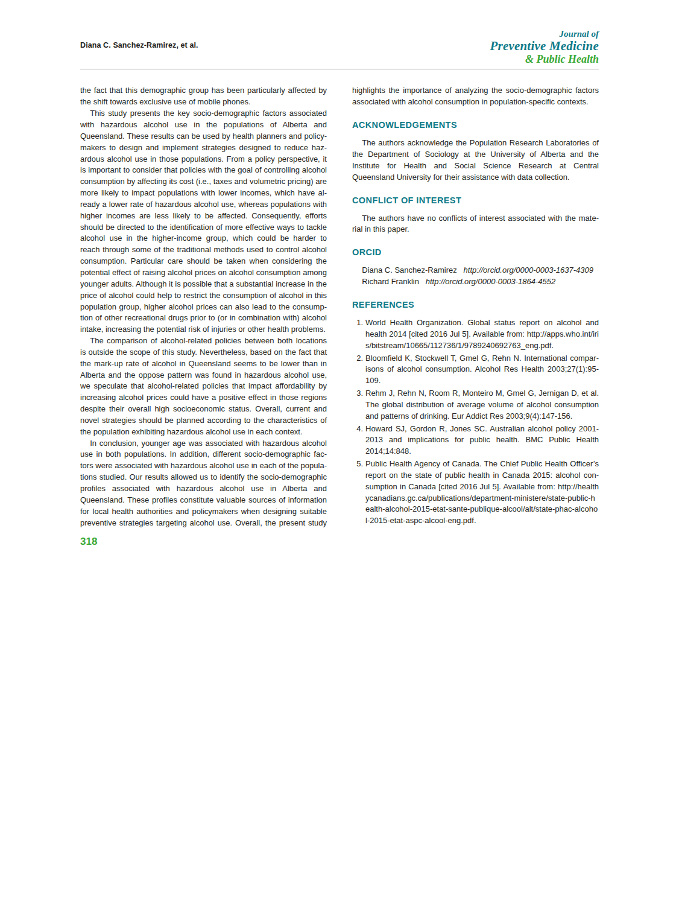Diana C. Sanchez-Ramirez, et al.
Journal of
Preventive Medicine
& Public Health
the fact that this demographic group has been particularly affected by the shift towards exclusive use of mobile phones.
This study presents the key socio-demographic factors associated with hazardous alcohol use in the populations of Alberta and Queensland. These results can be used by health planners and policymakers to design and implement strategies designed to reduce hazardous alcohol use in those populations. From a policy perspective, it is important to consider that policies with the goal of controlling alcohol consumption by affecting its cost (i.e., taxes and volumetric pricing) are more likely to impact populations with lower incomes, which have already a lower rate of hazardous alcohol use, whereas populations with higher incomes are less likely to be affected. Consequently, efforts should be directed to the identification of more effective ways to tackle alcohol use in the higher-income group, which could be harder to reach through some of the traditional methods used to control alcohol consumption. Particular care should be taken when considering the potential effect of raising alcohol prices on alcohol consumption among younger adults. Although it is possible that a substantial increase in the price of alcohol could help to restrict the consumption of alcohol in this population group, higher alcohol prices can also lead to the consumption of other recreational drugs prior to (or in combination with) alcohol intake, increasing the potential risk of injuries or other health problems.
The comparison of alcohol-related policies between both locations is outside the scope of this study. Nevertheless, based on the fact that the mark-up rate of alcohol in Queensland seems to be lower than in Alberta and the oppose pattern was found in hazardous alcohol use, we speculate that alcohol-related policies that impact affordability by increasing alcohol prices could have a positive effect in those regions despite their overall high socioeconomic status. Overall, current and novel strategies should be planned according to the characteristics of the population exhibiting hazardous alcohol use in each context.
In conclusion, younger age was associated with hazardous alcohol use in both populations. In addition, different socio-demographic factors were associated with hazardous alcohol use in each of the populations studied. Our results allowed us to identify the socio-demographic profiles associated with hazardous alcohol use in Alberta and Queensland. These profiles constitute valuable sources of information for local health authorities and policymakers when designing suitable preventive strategies targeting alcohol use. Overall, the present study highlights the importance of analyzing the socio-demographic factors associated with alcohol consumption in population-specific contexts.
Acknowledgements
The authors acknowledge the Population Research Laboratories of the Department of Sociology at the University of Alberta and the Institute for Health and Social Science Research at Central Queensland University for their assistance with data collection.
Conflict of Interest
The authors have no conflicts of interest associated with the material in this paper.
ORCID
Diana C. Sanchez-Ramirez http://orcid.org/0000-0003-1637-4309
Richard Franklin http://orcid.org/0000-0003-1864-4552
References
World Health Organization. Global status report on alcohol and health 2014 [cited 2016 Jul 5]. Available from: http://apps.who.int/iris/bitstream/10665/112736/1/9789240692763_eng.pdf.
Bloomfield K, Stockwell T, Gmel G, Rehn N. International comparisons of alcohol consumption. Alcohol Res Health 2003;27(1):95-109.
Rehm J, Rehn N, Room R, Monteiro M, Gmel G, Jernigan D, et al. The global distribution of average volume of alcohol consumption and patterns of drinking. Eur Addict Res 2003;9(4):147-156.
Howard SJ, Gordon R, Jones SC. Australian alcohol policy 2001-2013 and implications for public health. BMC Public Health 2014;14:848.
Public Health Agency of Canada. The Chief Public Health Officer’s report on the state of public health in Canada 2015: alcohol consumption in Canada [cited 2016 Jul 5]. Available from: http://healthycanadians.gc.ca/publications/department-ministere/state-public-health-alcohol-2015-etat-sante-publique-alcool/alt/state-phac-alcohol-2015-etat-aspc-alcool-eng.pdf.
318